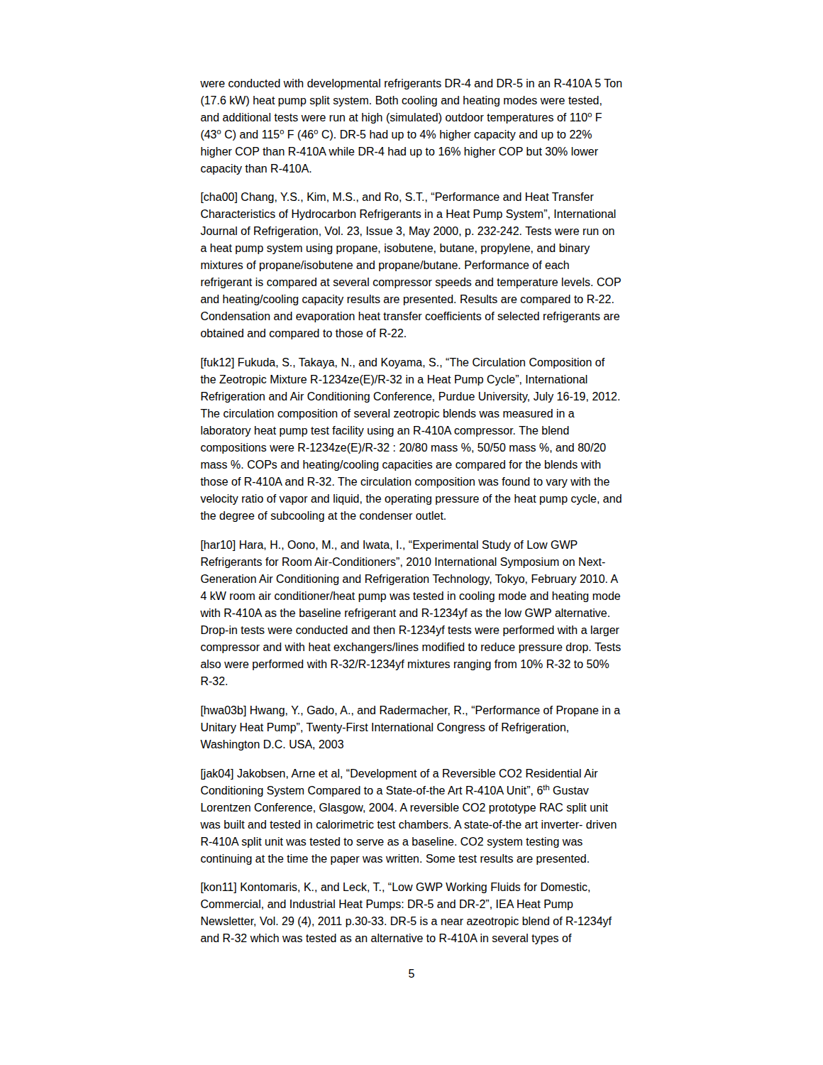were conducted with developmental refrigerants DR-4 and DR-5 in an R-410A 5 Ton (17.6 kW) heat pump split system. Both cooling and heating modes were tested, and additional tests were run at high (simulated) outdoor temperatures of 110o F (43o C) and 115o F (46o C). DR-5 had up to 4% higher capacity and up to 22% higher COP than R-410A while DR-4 had up to 16% higher COP but 30% lower capacity than R-410A.
[cha00] Chang, Y.S., Kim, M.S., and Ro, S.T., “Performance and Heat Transfer Characteristics of Hydrocarbon Refrigerants in a Heat Pump System”, International Journal of Refrigeration, Vol. 23, Issue 3, May 2000, p. 232-242. Tests were run on a heat pump system using propane, isobutene, butane, propylene, and binary mixtures of propane/isobutene and propane/butane. Performance of each refrigerant is compared at several compressor speeds and temperature levels. COP and heating/cooling capacity results are presented. Results are compared to R-22. Condensation and evaporation heat transfer coefficients of selected refrigerants are obtained and compared to those of R-22.
[fuk12] Fukuda, S., Takaya, N., and Koyama, S., “The Circulation Composition of the Zeotropic Mixture R-1234ze(E)/R-32 in a Heat Pump Cycle”, International Refrigeration and Air Conditioning Conference, Purdue University, July 16-19, 2012. The circulation composition of several zeotropic blends was measured in a laboratory heat pump test facility using an R-410A compressor. The blend compositions were R-1234ze(E)/R-32 : 20/80 mass %, 50/50 mass %, and 80/20 mass %. COPs and heating/cooling capacities are compared for the blends with those of R-410A and R-32. The circulation composition was found to vary with the velocity ratio of vapor and liquid, the operating pressure of the heat pump cycle, and the degree of subcooling at the condenser outlet.
[har10] Hara, H., Oono, M., and Iwata, I., “Experimental Study of Low GWP Refrigerants for Room Air-Conditioners”, 2010 International Symposium on Next-Generation Air Conditioning and Refrigeration Technology, Tokyo, February 2010. A 4 kW room air conditioner/heat pump was tested in cooling mode and heating mode with R-410A as the baseline refrigerant and R-1234yf as the low GWP alternative. Drop-in tests were conducted and then R-1234yf tests were performed with a larger compressor and with heat exchangers/lines modified to reduce pressure drop. Tests also were performed with R-32/R-1234yf mixtures ranging from 10% R-32 to 50% R-32.
[hwa03b] Hwang, Y., Gado, A., and Radermacher, R., “Performance of Propane in a Unitary Heat Pump”, Twenty-First International Congress of Refrigeration, Washington D.C. USA, 2003
[jak04] Jakobsen, Arne et al, “Development of a Reversible CO2 Residential Air Conditioning System Compared to a State-of-the Art R-410A Unit”, 6th Gustav Lorentzen Conference, Glasgow, 2004. A reversible CO2 prototype RAC split unit was built and tested in calorimetric test chambers. A state-of-the art inverter- driven R-410A split unit was tested to serve as a baseline. CO2 system testing was continuing at the time the paper was written. Some test results are presented.
[kon11] Kontomaris, K., and Leck, T., “Low GWP Working Fluids for Domestic, Commercial, and Industrial Heat Pumps: DR-5 and DR-2”, IEA Heat Pump Newsletter, Vol. 29 (4), 2011 p.30-33. DR-5 is a near azeotropic blend of R-1234yf and R-32 which was tested as an alternative to R-410A in several types of
5